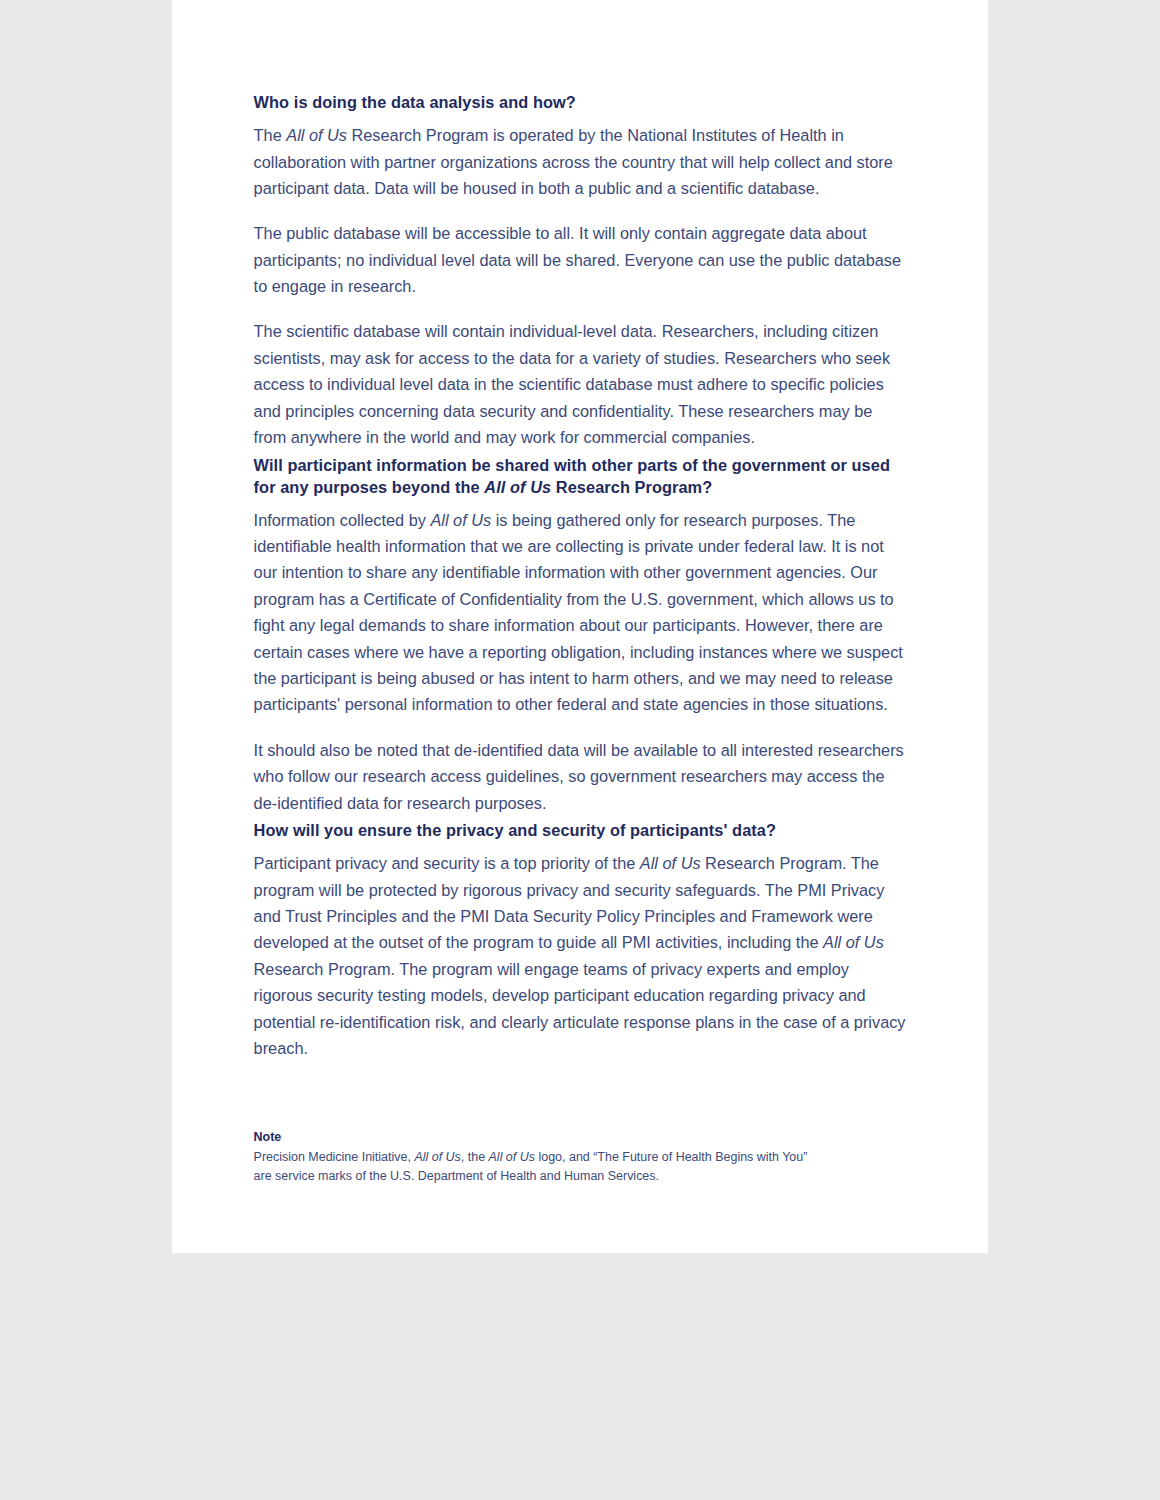Who is doing the data analysis and how?
The All of Us Research Program is operated by the National Institutes of Health in collaboration with partner organizations across the country that will help collect and store participant data. Data will be housed in both a public and a scientific database.
The public database will be accessible to all. It will only contain aggregate data about participants; no individual level data will be shared. Everyone can use the public database to engage in research.
The scientific database will contain individual-level data. Researchers, including citizen scientists, may ask for access to the data for a variety of studies. Researchers who seek access to individual level data in the scientific database must adhere to specific policies and principles concerning data security and confidentiality. These researchers may be from anywhere in the world and may work for commercial companies.
Will participant information be shared with other parts of the government or used for any purposes beyond the All of Us Research Program?
Information collected by All of Us is being gathered only for research purposes. The identifiable health information that we are collecting is private under federal law. It is not our intention to share any identifiable information with other government agencies. Our program has a Certificate of Confidentiality from the U.S. government, which allows us to fight any legal demands to share information about our participants. However, there are certain cases where we have a reporting obligation, including instances where we suspect the participant is being abused or has intent to harm others, and we may need to release participants' personal information to other federal and state agencies in those situations.
It should also be noted that de-identified data will be available to all interested researchers who follow our research access guidelines, so government researchers may access the de-identified data for research purposes.
How will you ensure the privacy and security of participants' data?
Participant privacy and security is a top priority of the All of Us Research Program. The program will be protected by rigorous privacy and security safeguards. The PMI Privacy and Trust Principles and the PMI Data Security Policy Principles and Framework were developed at the outset of the program to guide all PMI activities, including the All of Us Research Program. The program will engage teams of privacy experts and employ rigorous security testing models, develop participant education regarding privacy and potential re-identification risk, and clearly articulate response plans in the case of a privacy breach.
Note
Precision Medicine Initiative, All of Us, the All of Us logo, and “The Future of Health Begins with You”
are service marks of the U.S. Department of Health and Human Services.